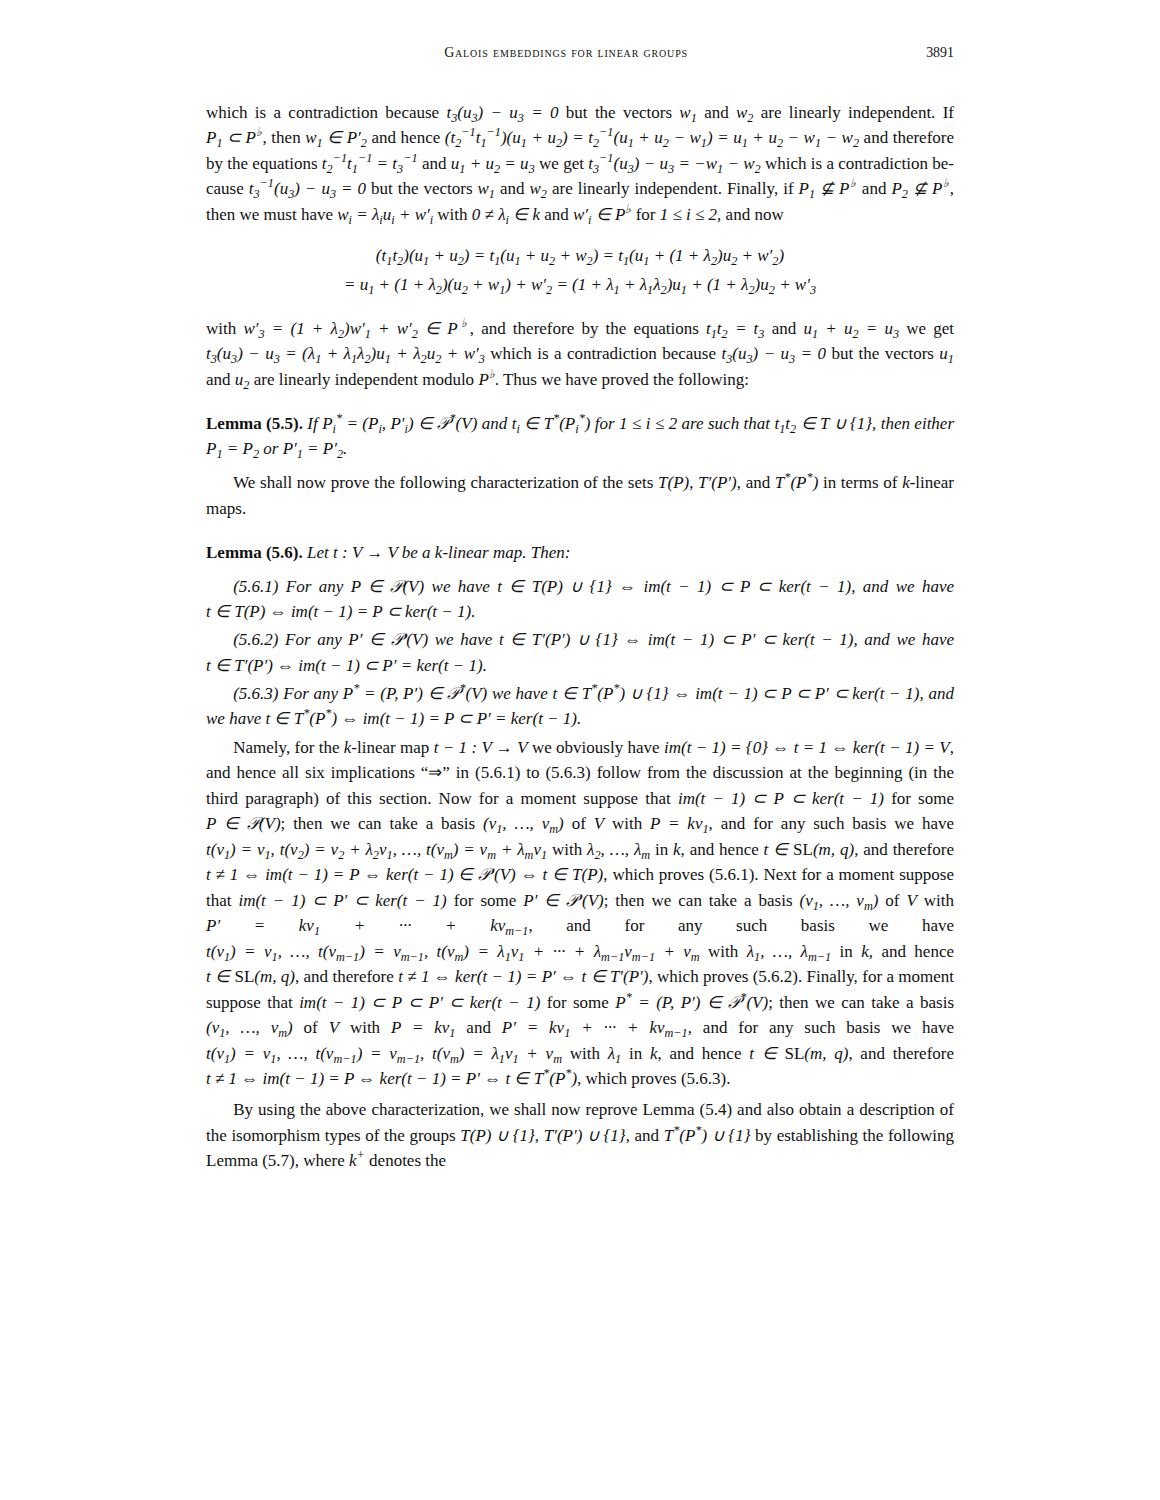Galois embeddings for linear groups 3891
which is a contradiction because t3(u3) − u3 = 0 but the vectors w1 and w2 are linearly independent. If P1 ⊂ P♭, then w1 ∈ P′2 and hence (t2−1t1−1)(u1 + u2) = t2−1(u1 + u2 − w1) = u1 + u2 − w1 − w2 and therefore by the equations t2−1t1−1 = t3−1 and u1 + u2 = u3 we get t3−1(u3) − u3 = −w1 − w2 which is a contradiction because t3−1(u3) − u3 = 0 but the vectors w1 and w2 are linearly independent. Finally, if P1 ⊈ P♭ and P2 ⊈ P♭, then we must have wi = λiui + w′i with 0 ≠ λi ∈ k and w′i ∈ P♭ for 1 ≤ i ≤ 2, and now
(t1t2)(u1 + u2) = t1(u1 + u2 + w2) = t1(u1 + (1 + λ2)u2 + w′2) = u1 + (1 + λ2)(u2 + w1) + w′2 = (1 + λ1 + λ1λ2)u1 + (1 + λ2)u2 + w′3
with w′3 = (1 + λ2)w′1 + w′2 ∈ P♭, and therefore by the equations t1t2 = t3 and u1 + u2 = u3 we get t3(u3) − u3 = (λ1 + λ1λ2)u1 + λ2u2 + w′3 which is a contradiction because t3(u3) − u3 = 0 but the vectors u1 and u2 are linearly independent modulo P♭. Thus we have proved the following:
Lemma (5.5). If Pi* = (Pi, P′i) ∈ 𝒫*(V) and ti ∈ T*(Pi*) for 1 ≤ i ≤ 2 are such that t1t2 ∈ T ∪ {1}, then either P1 = P2 or P′1 = P′2.
We shall now prove the following characterization of the sets T(P), T′(P′), and T*(P*) in terms of k-linear maps.
Lemma (5.6). Let t : V → V be a k-linear map. Then:
(5.6.1) For any P ∈ 𝒫(V) we have t ∈ T(P) ∪ {1} ⇔ im(t − 1) ⊂ P ⊂ ker(t − 1), and we have t ∈ T(P) ⇔ im(t − 1) = P ⊂ ker(t − 1).
(5.6.2) For any P′ ∈ 𝒫′(V) we have t ∈ T′(P′) ∪ {1} ⇔ im(t − 1) ⊂ P′ ⊂ ker(t − 1), and we have t ∈ T′(P′) ⇔ im(t − 1) ⊂ P′ = ker(t − 1).
(5.6.3) For any P* = (P, P′) ∈ 𝒫*(V) we have t ∈ T*(P*) ∪ {1} ⇔ im(t − 1) ⊂ P ⊂ P′ ⊂ ker(t − 1), and we have t ∈ T*(P*) ⇔ im(t − 1) = P ⊂ P′ = ker(t − 1).
Namely, for the k-linear map t − 1 : V → V we obviously have im(t − 1) = {0} ⇔ t = 1 ⇔ ker(t − 1) = V, and hence all six implications “⇒” in (5.6.1) to (5.6.3) follow from the discussion at the beginning (in the third paragraph) of this section. Now for a moment suppose that im(t − 1) ⊂ P ⊂ ker(t − 1) for some P ∈ 𝒫(V); then we can take a basis (v1, …, vm) of V with P = kv1, and for any such basis we have t(v1) = v1, t(v2) = v2 + λ2v1, …, t(vm) = vm + λmv1 with λ2, …, λm in k, and hence t ∈ SL(m, q), and therefore t ≠ 1 ⇔ im(t − 1) = P ⇔ ker(t − 1) ∈ 𝒫′(V) ⇔ t ∈ T(P), which proves (5.6.1). Next for a moment suppose that im(t − 1) ⊂ P′ ⊂ ker(t − 1) for some P′ ∈ 𝒫′(V); then we can take a basis (v1, …, vm) of V with P′ = kv1 + ··· + kvm−1, and for any such basis we have t(v1) = v1, …, t(vm−1) = vm−1, t(vm) = λ1v1 + ··· + λm−1vm−1 + vm with λ1, …, λm−1 in k, and hence t ∈ SL(m, q), and therefore t ≠ 1 ⇔ ker(t − 1) = P′ ⇔ t ∈ T′(P′), which proves (5.6.2). Finally, for a moment suppose that im(t − 1) ⊂ P ⊂ P′ ⊂ ker(t − 1) for some P* = (P, P′) ∈ 𝒫*(V); then we can take a basis (v1, …, vm) of V with P = kv1 and P′ = kv1 + ··· + kvm−1, and for any such basis we have t(v1) = v1, …, t(vm−1) = vm−1, t(vm) = λ1v1 + vm with λ1 in k, and hence t ∈ SL(m, q), and therefore t ≠ 1 ⇔ im(t − 1) = P ⇔ ker(t − 1) = P′ ⇔ t ∈ T*(P*), which proves (5.6.3).
By using the above characterization, we shall now reprove Lemma (5.4) and also obtain a description of the isomorphism types of the groups T(P) ∪ {1}, T′(P′) ∪ {1}, and T*(P*) ∪ {1} by establishing the following Lemma (5.7), where k+ denotes the